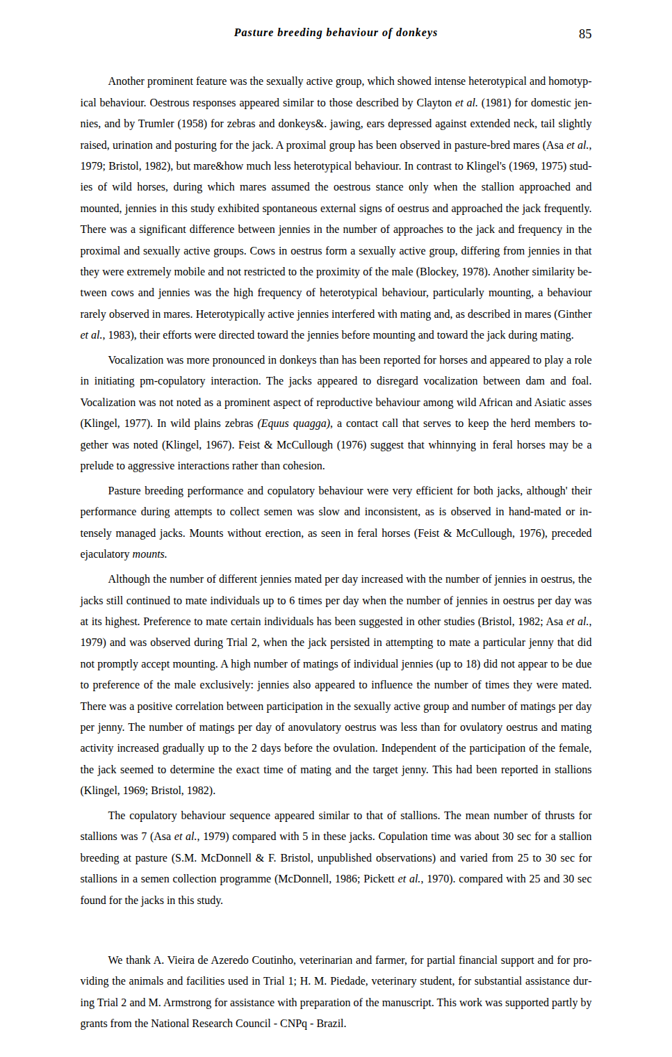Pasture breeding behaviour of donkeys
85
Another prominent feature was the sexually active group, which showed intense heterotypical and homotypical behaviour. Oestrous responses appeared similar to those described by Clayton et al. (1981) for domestic jennies, and by Trumler (1958) for zebras and donkeys&. jawing, ears depressed against extended neck, tail slightly raised, urination and posturing for the jack. A proximal group has been observed in pasture-bred mares (Asa et al., 1979; Bristol, 1982), but mare&how much less heterotypical behaviour. In contrast to Klingel's (1969, 1975) studies of wild horses, during which mares assumed the oestrous stance only when the stallion approached and mounted, jennies in this study exhibited spontaneous external signs of oestrus and approached the jack frequently. There was a significant difference between jennies in the number of approaches to the jack and frequency in the proximal and sexually active groups. Cows in oestrus form a sexually active group, differing from jennies in that they were extremely mobile and not restricted to the proximity of the male (Blockey, 1978). Another similarity between cows and jennies was the high frequency of heterotypical behaviour, particularly mounting, a behaviour rarely observed in mares. Heterotypically active jennies interfered with mating and, as described in mares (Ginther et al., 1983), their efforts were directed toward the jennies before mounting and toward the jack during mating.
Vocalization was more pronounced in donkeys than has been reported for horses and appeared to play a role in initiating pm-copulatory interaction. The jacks appeared to disregard vocalization between dam and foal. Vocalization was not noted as a prominent aspect of reproductive behaviour among wild African and Asiatic asses (Klingel, 1977). In wild plains zebras (Equus quagga), a contact call that serves to keep the herd members together was noted (Klingel, 1967). Feist & McCullough (1976) suggest that whinnying in feral horses may be a prelude to aggressive interactions rather than cohesion.
Pasture breeding performance and copulatory behaviour were very efficient for both jacks, although' their performance during attempts to collect semen was slow and inconsistent, as is observed in hand-mated or intensely managed jacks. Mounts without erection, as seen in feral horses (Feist & McCullough, 1976), preceded ejaculatory mounts.
Although the number of different jennies mated per day increased with the number of jennies in oestrus, the jacks still continued to mate individuals up to 6 times per day when the number of jennies in oestrus per day was at its highest. Preference to mate certain individuals has been suggested in other studies (Bristol, 1982; Asa et al., 1979) and was observed during Trial 2, when the jack persisted in attempting to mate a particular jenny that did not promptly accept mounting. A high number of matings of individual jennies (up to 18) did not appear to be due to preference of the male exclusively: jennies also appeared to influence the number of times they were mated. There was a positive correlation between participation in the sexually active group and number of matings per day per jenny. The number of matings per day of anovulatory oestrus was less than for ovulatory oestrus and mating activity increased gradually up to the 2 days before the ovulation. Independent of the participation of the female, the jack seemed to determine the exact time of mating and the target jenny. This had been reported in stallions (Klingel, 1969; Bristol, 1982).
The copulatory behaviour sequence appeared similar to that of stallions. The mean number of thrusts for stallions was 7 (Asa et al., 1979) compared with 5 in these jacks. Copulation time was about 30 sec for a stallion breeding at pasture (S.M. McDonnell & F. Bristol, unpublished observations) and varied from 25 to 30 sec for stallions in a semen collection programme (McDonnell, 1986; Pickett et al., 1970). compared with 25 and 30 sec found for the jacks in this study.
We thank A. Vieira de Azeredo Coutinho, veterinarian and farmer, for partial financial support and for providing the animals and facilities used in Trial 1; H. M. Piedade, veterinary student, for substantial assistance during Trial 2 and M. Armstrong for assistance with preparation of the manuscript. This work was supported partly by grants from the National Research Council - CNPq - Brazil.